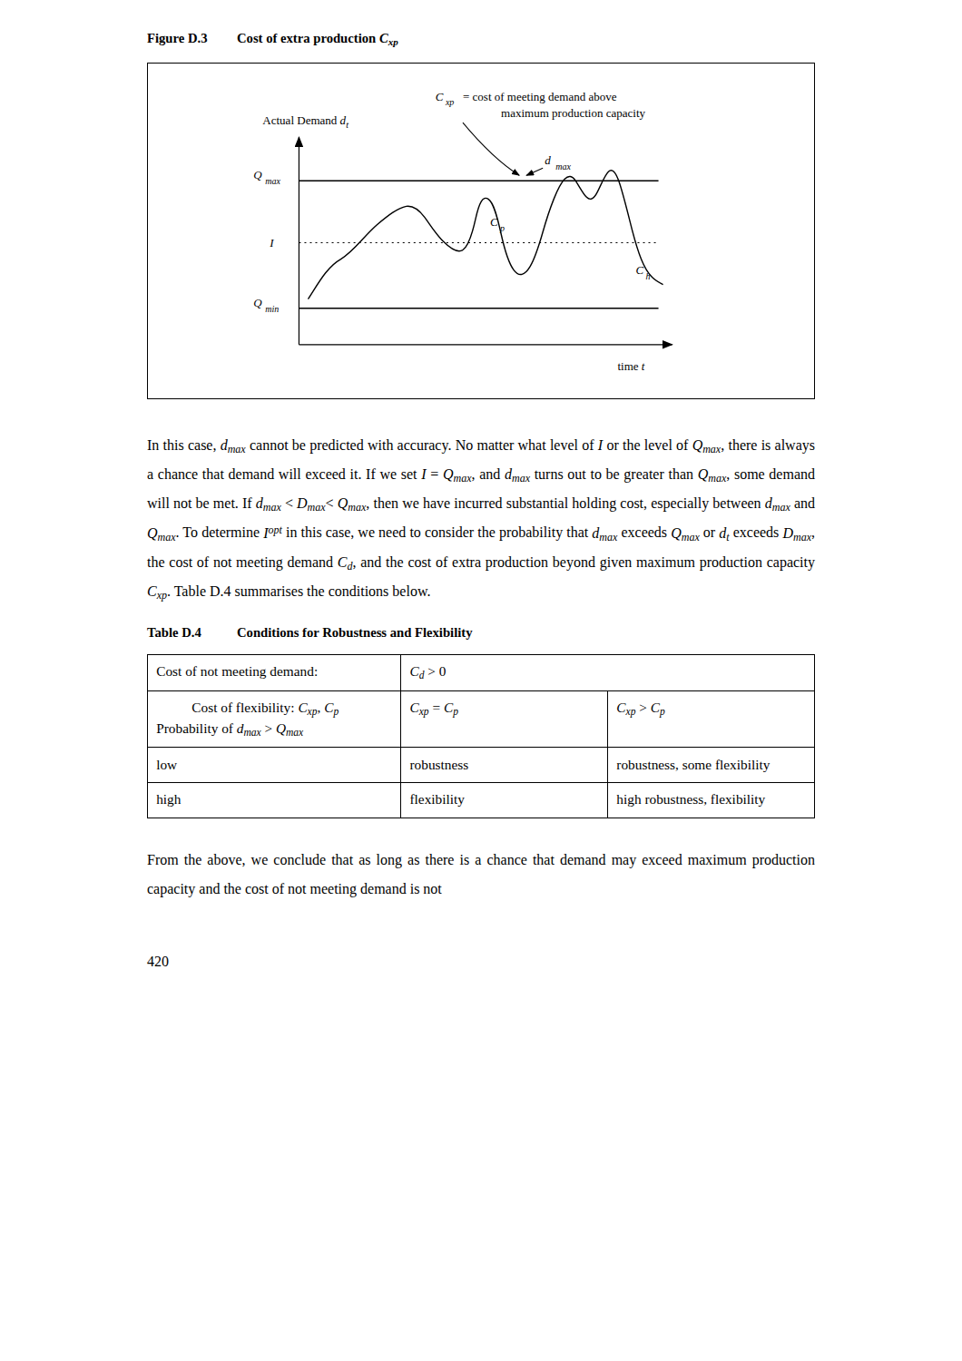Figure D.3 Cost of extra production Cxp
C xp = cost of meeting demand above maximum production capacity Actual Demand dt Q max Q min I d max C p C h time t
In this case, dmax cannot be predicted with accuracy. No matter what level of I or the level of Qmax, there is always a chance that demand will exceed it. If we set I = Qmax, and dmax turns out to be greater than Qmax, some demand will not be met. If dmax < Dmax< Qmax, then we have incurred substantial holding cost, especially between dmax and Qmax. To determine Iopt in this case, we need to consider the probability that dmax exceeds Qmax or dt exceeds Dmax, the cost of not meeting demand Cd, and the cost of extra production beyond given maximum production capacity Cxp. Table D.4 summarises the conditions below.
Table D.4 Conditions for Robustness and Flexibility
| Cost of not meeting demand: | C d > 0 |
| Cost of flexibility: C xp , C p Probability of d max > Q max | C xp = C p | C xp > C p |
| low | robustness | robustness, some flexibility |
| high | flexibility | high robustness, flexibility |
From the above, we conclude that as long as there is a chance that demand may exceed maximum production capacity and the cost of not meeting demand is not
420